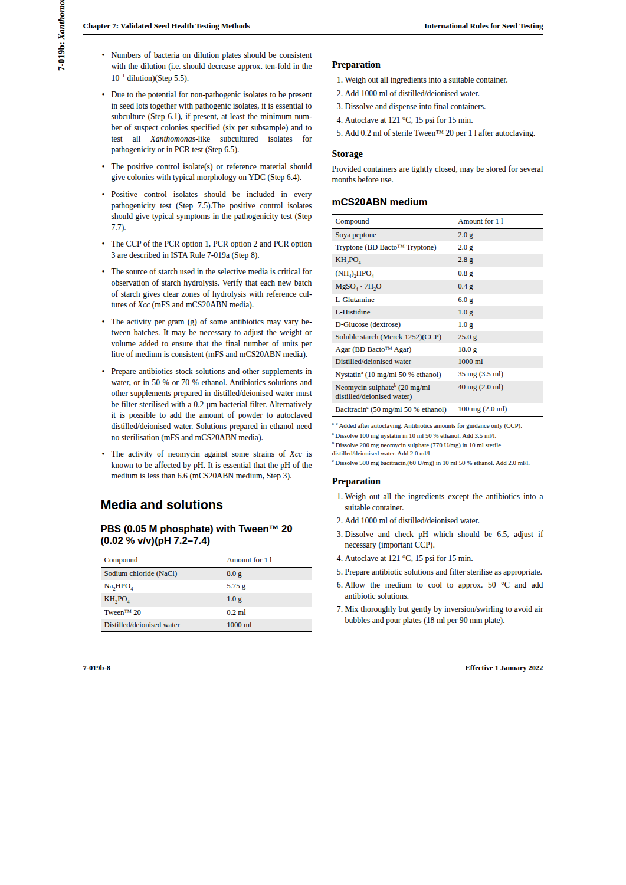Chapter 7: Validated Seed Health Testing Methods
International Rules for Seed Testing
7-019b: Xanthomonas campestris pv. campestris in disinfested/disinfected Brassica spp.
Numbers of bacteria on dilution plates should be consistent with the dilution (i.e. should decrease approx. ten-fold in the 10−1 dilution)(Step 5.5).
Due to the potential for non-pathogenic isolates to be present in seed lots together with pathogenic isolates, it is essential to subculture (Step 6.1), if present, at least the minimum number of suspect colonies specified (six per subsample) and to test all Xanthomonas-like subcultured isolates for pathogenicity or in PCR test (Step 6.5).
The positive control isolate(s) or reference material should give colonies with typical morphology on YDC (Step 6.4).
Positive control isolates should be included in every pathogenicity test (Step 7.5).The positive control isolates should give typical symptoms in the pathogenicity test (Step 7.7).
The CCP of the PCR option 1, PCR option 2 and PCR option 3 are described in ISTA Rule 7-019a (Step 8).
The source of starch used in the selective media is critical for observation of starch hydrolysis. Verify that each new batch of starch gives clear zones of hydrolysis with reference cultures of Xcc (mFS and mCS20ABN media).
The activity per gram (g) of some antibiotics may vary between batches. It may be necessary to adjust the weight or volume added to ensure that the final number of units per litre of medium is consistent (mFS and mCS20ABN media).
Prepare antibiotics stock solutions and other supplements in water, or in 50 % or 70 % ethanol. Antibiotics solutions and other supplements prepared in distilled/deionised water must be filter sterilised with a 0.2 µm bacterial filter. Alternatively it is possible to add the amount of powder to autoclaved distilled/deionised water. Solutions prepared in ethanol need no sterilisation (mFS and mCS20ABN media).
The activity of neomycin against some strains of Xcc is known to be affected by pH. It is essential that the pH of the medium is less than 6.6 (mCS20ABN medium, Step 3).
Media and solutions
PBS (0.05 M phosphate) with Tween™ 20 (0.02 % v/v)(pH 7.2–7.4)
| Compound | Amount for 1 l |
| --- | --- |
| Sodium chloride (NaCl) | 8.0 g |
| Na 2 HPO 4 | 5.75 g |
| KH 2 PO 4 | 1.0 g |
| Tween™ 20 | 0.2 ml |
| Distilled/deionised water | 1000 ml |
Preparation
Weigh out all ingredients into a suitable container.
Add 1000 ml of distilled/deionised water.
Dissolve and dispense into final containers.
Autoclave at 121 °C, 15 psi for 15 min.
Add 0.2 ml of sterile Tween™ 20 per 1 l after autoclaving.
Storage
Provided containers are tightly closed, may be stored for several months before use.
mCS20ABN medium
| Compound | Amount for 1 l |
| --- | --- |
| Soya peptone | 2.0 g |
| Tryptone (BD Bacto™ Tryptone) | 2.0 g |
| KH 2 PO 4 | 2.8 g |
| (NH 4 ) 2 HPO 4 | 0.8 g |
| MgSO 4 · 7H 2 O | 0.4 g |
| L-Glutamine | 6.0 g |
| L-Histidine | 1.0 g |
| D-Glucose (dextrose) | 1.0 g |
| Soluble starch (Merck 1252)(CCP) | 25.0 g |
| Agar (BD Bacto™ Agar) | 18.0 g |
| Distilled/deionised water | 1000 ml |
| Nystatin a (10 mg/ml 50 % ethanol) | 35 mg (3.5 ml) |
| Neomycin sulphate b (20 mg/ml distilled/deionised water) | 40 mg (2.0 ml) |
| Bacitracin c (50 mg/ml 50 % ethanol) | 100 mg (2.0 ml) |
a–c Added after autoclaving. Antibiotics amounts for guidance only (CCP).
a Dissolve 100 mg nystatin in 10 ml 50 % ethanol. Add 3.5 ml/l.
b Dissolve 200 mg neomycin sulphate (770 U/mg) in 10 ml sterile distilled/deionised water. Add 2.0 ml/l
c Dissolve 500 mg bacitracin,(60 U/mg) in 10 ml 50 % ethanol. Add 2.0 ml/l.
Preparation
Weigh out all the ingredients except the antibiotics into a suitable container.
Add 1000 ml of distilled/deionised water.
Dissolve and check pH which should be 6.5, adjust if necessary (important CCP).
Autoclave at 121 °C, 15 psi for 15 min.
Prepare antibiotic solutions and filter sterilise as appropriate.
Allow the medium to cool to approx. 50 °C and add antibiotic solutions.
Mix thoroughly but gently by inversion/swirling to avoid air bubbles and pour plates (18 ml per 90 mm plate).
7-019b-8
Effective 1 January 2022